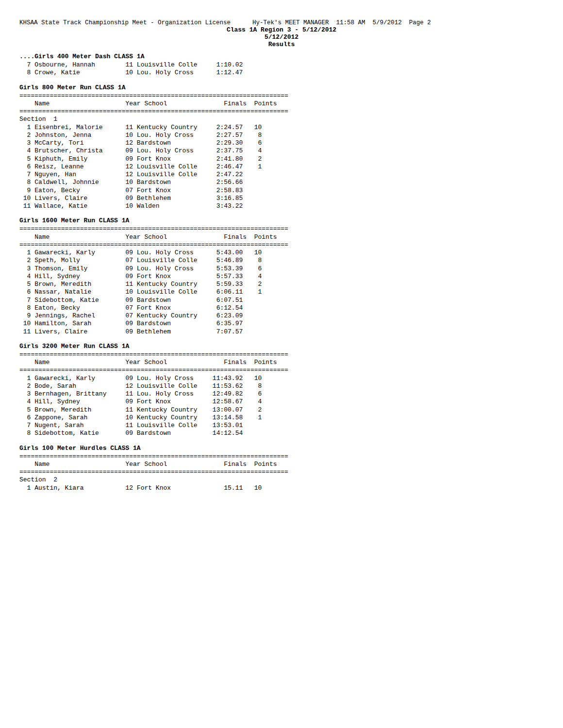KHSAA State Track Championship Meet - Organization License Hy-Tek's MEET MANAGER 11:58 AM 5/9/2012 Page 2
Class 1A Region 3 - 5/12/2012
5/12/2012
Results
....Girls 400 Meter Dash CLASS 1A
  7 Osbourne, Hannah        11 Louisville Colle     1:10.02
  8 Crowe, Katie            10 Lou. Holy Cross      1:12.47
Girls 800 Meter Run CLASS 1A
=======================================================================
    Name                    Year School               Finals  Points
=======================================================================
Section  1
  1 Eisenbrei, Malorie      11 Kentucky Country     2:24.57   10
  2 Johnston, Jenna         10 Lou. Holy Cross      2:27.57    8
  3 McCarty, Tori           12 Bardstown            2:29.30    6
  4 Brutscher, Christa      09 Lou. Holy Cross      2:37.75    4
  5 Kiphuth, Emily          09 Fort Knox            2:41.80    2
  6 Reisz, Leanne           12 Louisville Colle     2:46.47    1
  7 Nguyen, Han             12 Louisville Colle     2:47.22
  8 Caldwell, Johnnie       10 Bardstown            2:56.66
  9 Eaton, Becky            07 Fort Knox            2:58.83
 10 Livers, Claire          09 Bethlehem            3:16.85
 11 Wallace, Katie          10 Walden               3:43.22
Girls 1600 Meter Run CLASS 1A
=======================================================================
    Name                    Year School               Finals  Points
=======================================================================
  1 Gawarecki, Karly        09 Lou. Holy Cross      5:43.00   10
  2 Speth, Molly            07 Louisville Colle     5:46.89    8
  3 Thomson, Emily          09 Lou. Holy Cross      5:53.39    6
  4 Hill, Sydney            09 Fort Knox            5:57.33    4
  5 Brown, Meredith         11 Kentucky Country     5:59.33    2
  6 Nassar, Natalie         10 Louisville Colle     6:06.11    1
  7 Sidebottom, Katie       09 Bardstown            6:07.51
  8 Eaton, Becky            07 Fort Knox            6:12.54
  9 Jennings, Rachel        07 Kentucky Country     6:23.09
 10 Hamilton, Sarah         09 Bardstown            6:35.97
 11 Livers, Claire          09 Bethlehem            7:07.57
Girls 3200 Meter Run CLASS 1A
=======================================================================
    Name                    Year School               Finals  Points
=======================================================================
  1 Gawarecki, Karly        09 Lou. Holy Cross     11:43.92   10
  2 Bode, Sarah             12 Louisville Colle    11:53.62    8
  3 Bernhagen, Brittany     11 Lou. Holy Cross     12:49.82    6
  4 Hill, Sydney            09 Fort Knox           12:58.67    4
  5 Brown, Meredith         11 Kentucky Country    13:00.07    2
  6 Zappone, Sarah          10 Kentucky Country    13:14.58    1
  7 Nugent, Sarah           11 Louisville Colle    13:53.01
  8 Sidebottom, Katie       09 Bardstown           14:12.54
Girls 100 Meter Hurdles CLASS 1A
=======================================================================
    Name                    Year School               Finals  Points
=======================================================================
Section  2
  1 Austin, Kiara           12 Fort Knox              15.11   10